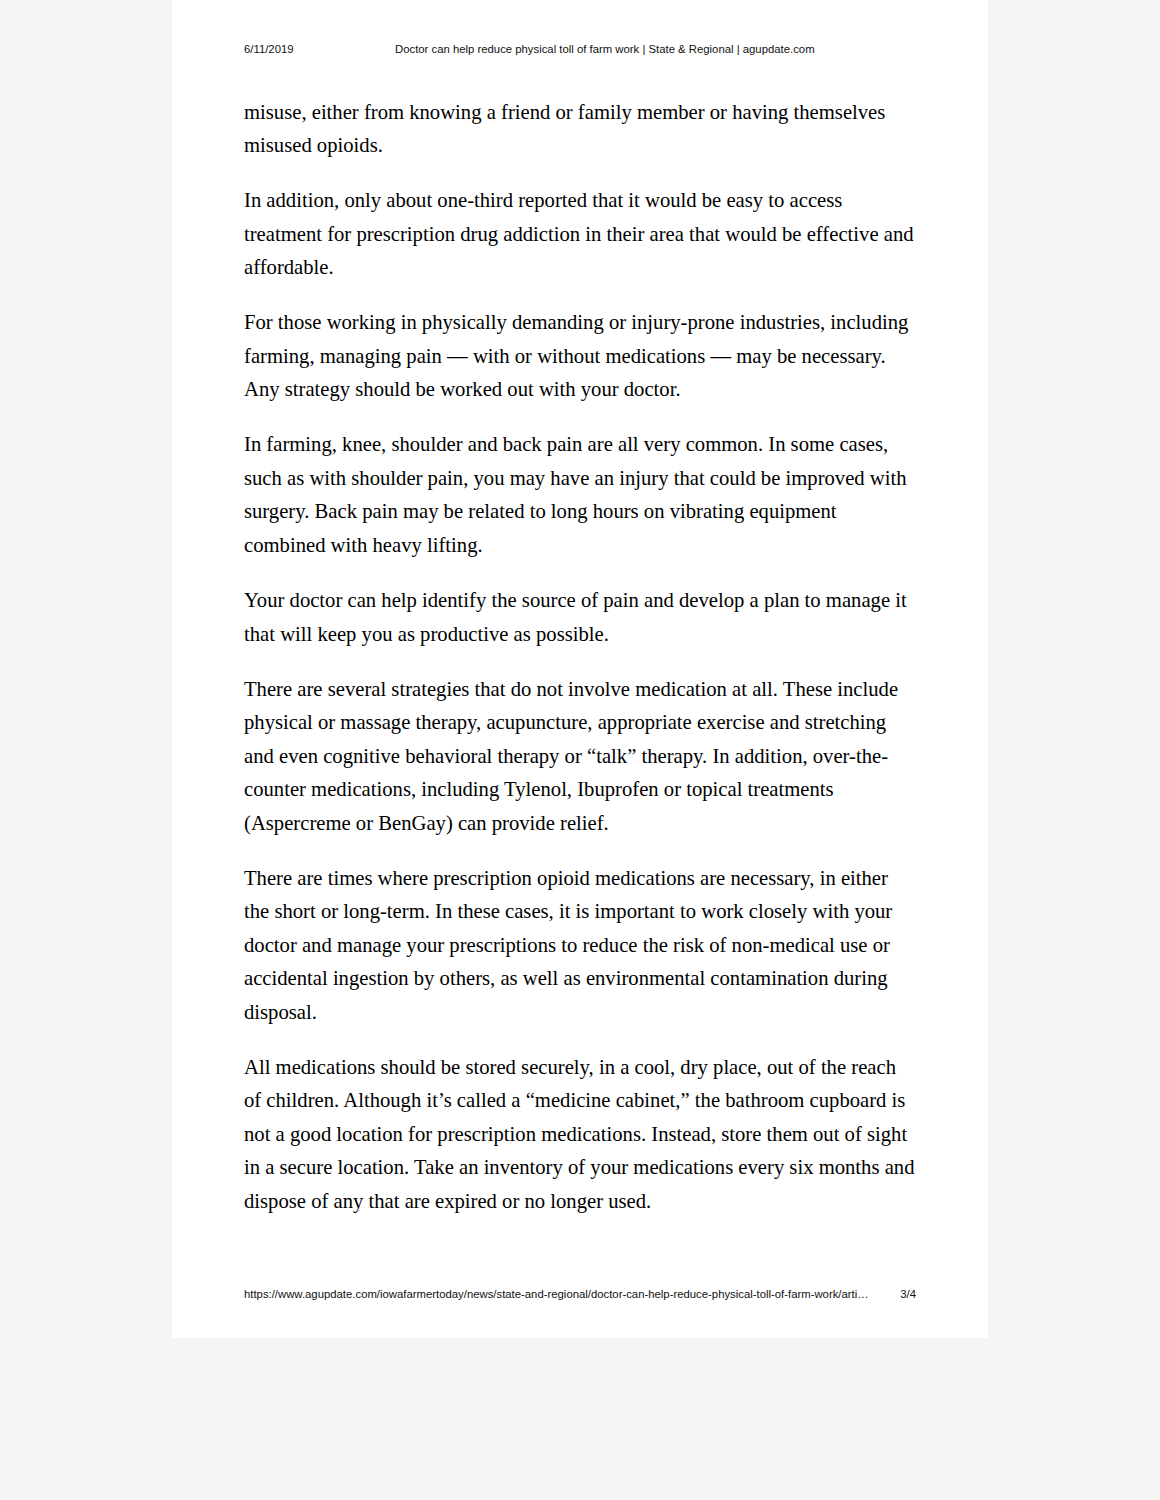6/11/2019 Doctor can help reduce physical toll of farm work | State & Regional | agupdate.com
misuse, either from knowing a friend or family member or having themselves misused opioids.
In addition, only about one-third reported that it would be easy to access treatment for prescription drug addiction in their area that would be effective and affordable.
For those working in physically demanding or injury-prone industries, including farming, managing pain — with or without medications — may be necessary. Any strategy should be worked out with your doctor.
In farming, knee, shoulder and back pain are all very common. In some cases, such as with shoulder pain, you may have an injury that could be improved with surgery. Back pain may be related to long hours on vibrating equipment combined with heavy lifting.
Your doctor can help identify the source of pain and develop a plan to manage it that will keep you as productive as possible.
There are several strategies that do not involve medication at all. These include physical or massage therapy, acupuncture, appropriate exercise and stretching and even cognitive behavioral therapy or “talk” therapy. In addition, over-the-counter medications, including Tylenol, Ibuprofen or topical treatments (Aspercreme or BenGay) can provide relief.
There are times where prescription opioid medications are necessary, in either the short or long-term. In these cases, it is important to work closely with your doctor and manage your prescriptions to reduce the risk of non-medical use or accidental ingestion by others, as well as environmental contamination during disposal.
All medications should be stored securely, in a cool, dry place, out of the reach of children. Although it’s called a “medicine cabinet,” the bathroom cupboard is not a good location for prescription medications. Instead, store them out of sight in a secure location. Take an inventory of your medications every six months and dispose of any that are expired or no longer used.
https://www.agupdate.com/iowafarmertoday/news/state-and-regional/doctor-can-help-reduce-physical-toll-of-farm-work/article_b5512358-8873-11e9-9… 3/4